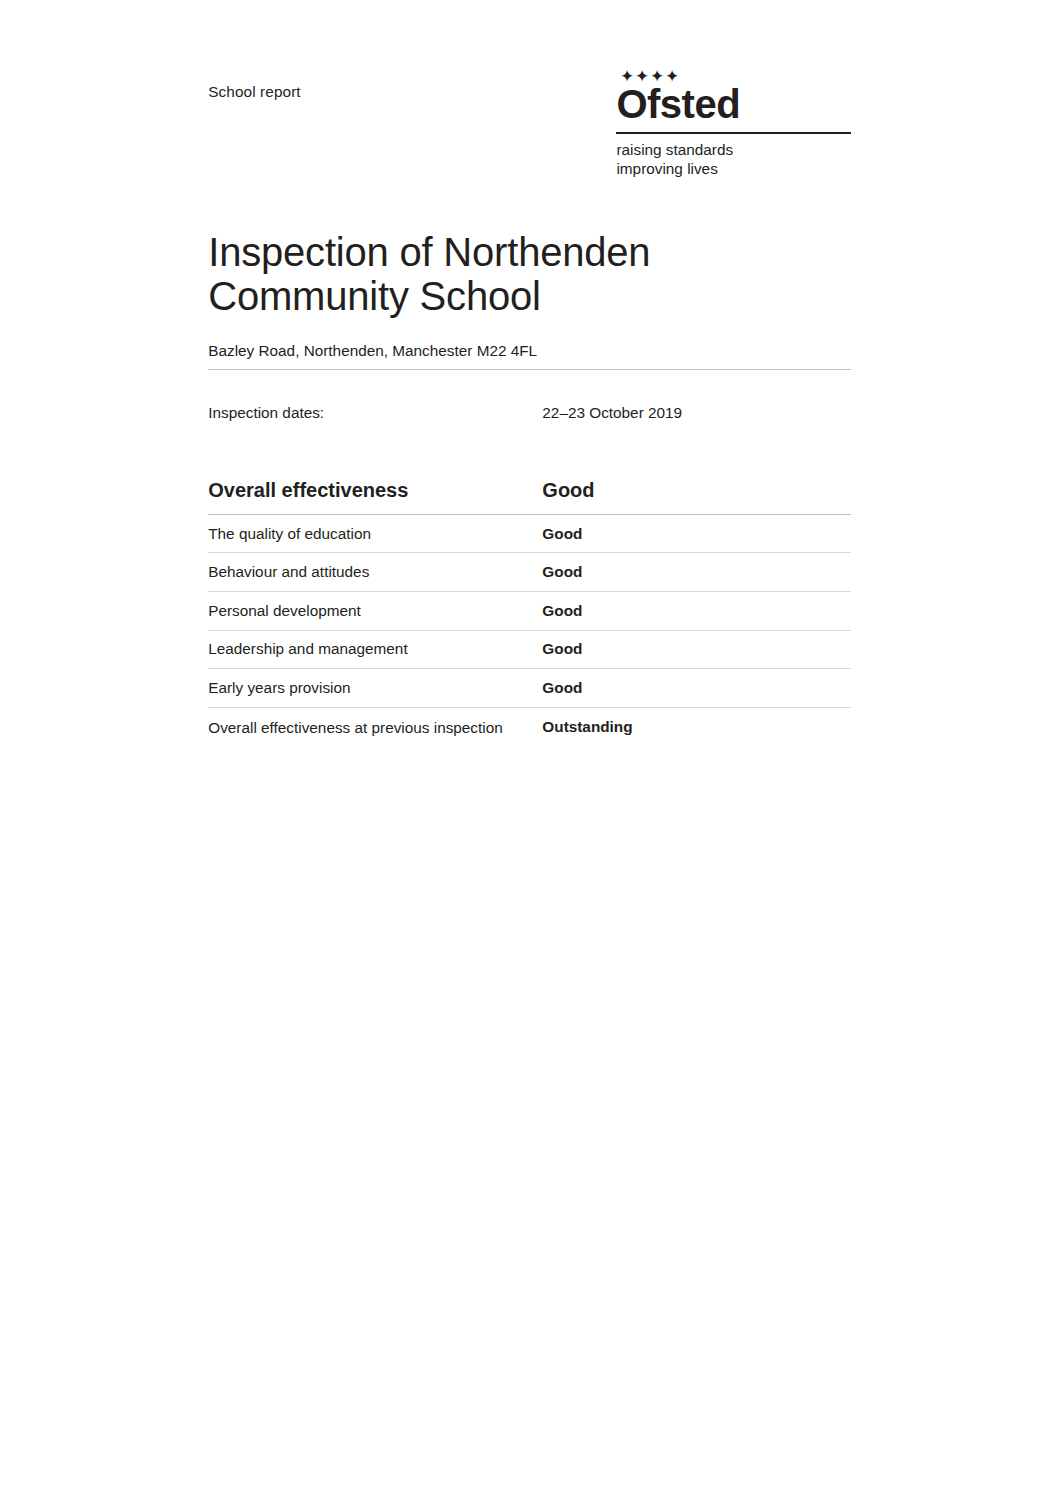School report
✦✦✦✦
Ofsted
raising standards
improving lives
Inspection of Northenden Community School
Bazley Road, Northenden, Manchester M22 4FL
| Inspection dates: | 22–23 October 2019 |
| Overall effectiveness | Good |
| The quality of education | Good |
| Behaviour and attitudes | Good |
| Personal development | Good |
| Leadership and management | Good |
| Early years provision | Good |
| Overall effectiveness at previous inspection | Outstanding |